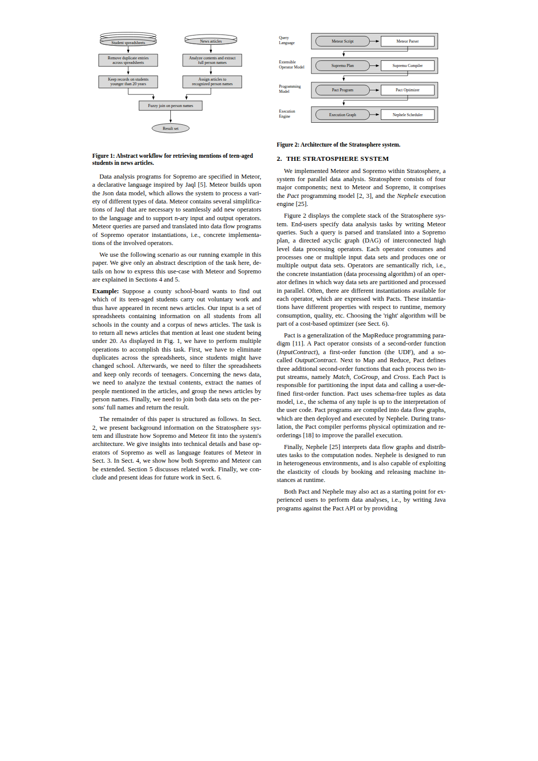Student spreadsheets News articles Remove duplicate entries across spreadsheets Analyze contents and extract full person names Keep records on students younger than 20 years Assign articles to recognized person names Fuzzy join on person names Result set
Figure 1: Abstract workflow for retrieving mentions of teen-aged students in news articles.
Data analysis programs for Sopremo are specified in Meteor, a declarative language inspired by Jaql [5]. Meteor builds upon the Json data model, which allows the system to process a variety of different types of data. Meteor contains several simplifications of Jaql that are necessary to seamlessly add new operators to the language and to support n-ary input and output operators. Meteor queries are parsed and translated into data flow programs of Sopremo operator instantiations, i.e., concrete implementations of the involved operators.
We use the following scenario as our running example in this paper. We give only an abstract description of the task here, details on how to express this use-case with Meteor and Sopremo are explained in Sections 4 and 5.
Example: Suppose a county school-board wants to find out which of its teen-aged students carry out voluntary work and thus have appeared in recent news articles. Our input is a set of spreadsheets containing information on all students from all schools in the county and a corpus of news articles. The task is to return all news articles that mention at least one student being under 20. As displayed in Fig. 1, we have to perform multiple operations to accomplish this task. First, we have to eliminate duplicates across the spreadsheets, since students might have changed school. Afterwards, we need to filter the spreadsheets and keep only records of teenagers. Concerning the news data, we need to analyze the textual contents, extract the names of people mentioned in the articles, and group the news articles by person names. Finally, we need to join both data sets on the persons' full names and return the result.
The remainder of this paper is structured as follows. In Sect. 2, we present background information on the Stratosphere system and illustrate how Sopremo and Meteor fit into the system's architecture. We give insights into technical details and base operators of Sopremo as well as language features of Meteor in Sect. 3. In Sect. 4, we show how both Sopremo and Meteor can be extended. Section 5 discusses related work. Finally, we conclude and present ideas for future work in Sect. 6.
Query Language Extensible Operator Model Programming Model Execution Engine Meteor Script Meteor Parser Sopremo Plan Sopremo Compiler Pact Program Pact Optimizer Execution Graph Nephele Scheduler
Figure 2: Architecture of the Stratosphere system.
2. THE STRATOSPHERE SYSTEM
We implemented Meteor and Sopremo within Stratosphere, a system for parallel data analysis. Stratosphere consists of four major components; next to Meteor and Sopremo, it comprises the Pact programming model [2, 3], and the Nephele execution engine [25].
Figure 2 displays the complete stack of the Stratosphere system. End-users specify data analysis tasks by writing Meteor queries. Such a query is parsed and translated into a Sopremo plan, a directed acyclic graph (DAG) of interconnected high level data processing operators. Each operator consumes and processes one or multiple input data sets and produces one or multiple output data sets. Operators are semantically rich, i.e., the concrete instantiation (data processing algorithm) of an operator defines in which way data sets are partitioned and processed in parallel. Often, there are different instantiations available for each operator, which are expressed with Pacts. These instantiations have different properties with respect to runtime, memory consumption, quality, etc. Choosing the 'right' algorithm will be part of a cost-based optimizer (see Sect. 6).
Pact is a generalization of the MapReduce programming paradigm [11]. A Pact operator consists of a second-order function (InputContract), a first-order function (the UDF), and a so-called OutputContract. Next to Map and Reduce, Pact defines three additional second-order functions that each process two input streams, namely Match, CoGroup, and Cross. Each Pact is responsible for partitioning the input data and calling a user-defined first-order function. Pact uses schema-free tuples as data model, i.e., the schema of any tuple is up to the interpretation of the user code. Pact programs are compiled into data flow graphs, which are then deployed and executed by Nephele. During translation, the Pact compiler performs physical optimization and reorderings [18] to improve the parallel execution.
Finally, Nephele [25] interprets data flow graphs and distributes tasks to the computation nodes. Nephele is designed to run in heterogeneous environments, and is also capable of exploiting the elasticity of clouds by booking and releasing machine instances at runtime.
Both Pact and Nephele may also act as a starting point for experienced users to perform data analyses, i.e., by writing Java programs against the Pact API or by providing